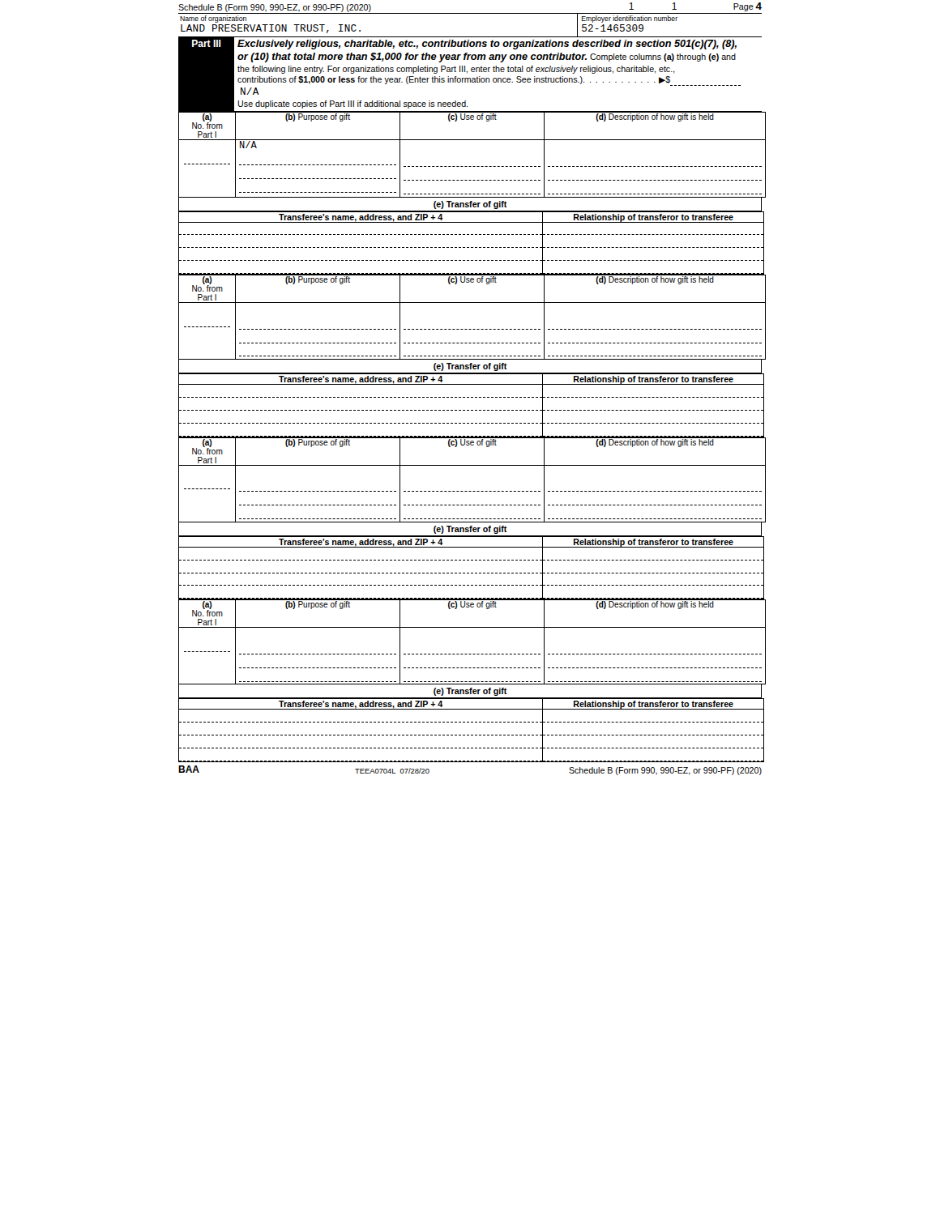Schedule B (Form 990, 990-EZ, or 990-PF) (2020)
1
1
Page 4
Name of organization
LAND PRESERVATION TRUST, INC.
Employer identification number
52-1465309
Part III
Exclusively religious, charitable, etc., contributions to organizations described in section 501(c)(7), (8),
or (10) that total more than $1,000 for the year from any one contributor. Complete columns (a) through (e) and
the following line entry. For organizations completing Part III, enter the total of exclusively religious, charitable, etc.,
contributions of $1,000 or less for the year. (Enter this information once. See instructions.). . . . . . . . . . . . ▶$ N/A
Use duplicate copies of Part III if additional space is needed.
| (a) No. from Part I | (b) Purpose of gift | (c) Use of gift | (d) Description of how gift is held |
| | N/A | | |
(e) Transfer of gift
| Transferee's name, address, and ZIP + 4 | Relationship of transferor to transferee |
| (a) No. from Part I | (b) Purpose of gift | (c) Use of gift | (d) Description of how gift is held |
(e) Transfer of gift
| Transferee's name, address, and ZIP + 4 | Relationship of transferor to transferee |
| (a) No. from Part I | (b) Purpose of gift | (c) Use of gift | (d) Description of how gift is held |
(e) Transfer of gift
| Transferee's name, address, and ZIP + 4 | Relationship of transferor to transferee |
| (a) No. from Part I | (b) Purpose of gift | (c) Use of gift | (d) Description of how gift is held |
(e) Transfer of gift
| Transferee's name, address, and ZIP + 4 | Relationship of transferor to transferee |
BAA
TEEA0704L 07/28/20
Schedule B (Form 990, 990-EZ, or 990-PF) (2020)